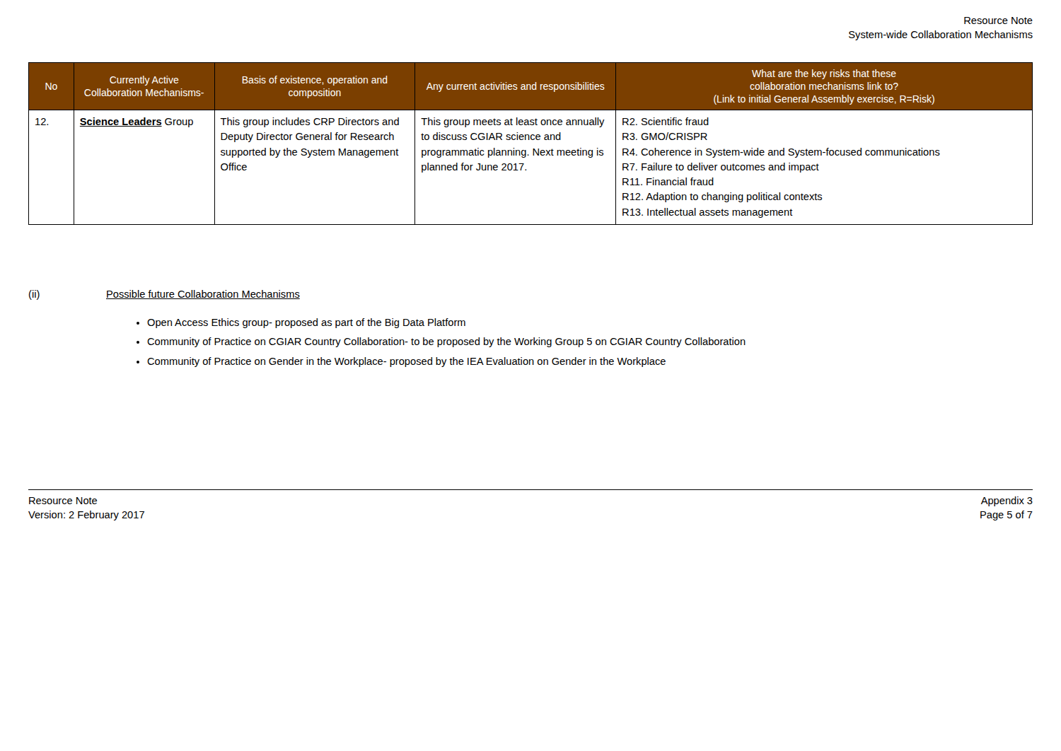Resource Note
System-wide Collaboration Mechanisms
| No | Currently Active Collaboration Mechanisms- | Basis of existence, operation and composition | Any current activities and responsibilities | What are the key risks that these collaboration mechanisms link to? (Link to initial General Assembly exercise, R=Risk) |
| --- | --- | --- | --- | --- |
| 12. | Science Leaders Group | This group includes CRP Directors and Deputy Director General for Research supported by the System Management Office | This group meets at least once annually to discuss CGIAR science and programmatic planning. Next meeting is planned for June 2017. | R2. Scientific fraud R3. GMO/CRISPR R4. Coherence in System-wide and System-focused communications R7. Failure to deliver outcomes and impact R11. Financial fraud R12. Adaption to changing political contexts R13. Intellectual assets management |
(ii) Possible future Collaboration Mechanisms
Open Access Ethics group- proposed as part of the Big Data Platform
Community of Practice on CGIAR Country Collaboration- to be proposed by the Working Group 5 on CGIAR Country Collaboration
Community of Practice on Gender in the Workplace- proposed by the IEA Evaluation on Gender in the Workplace
Resource Note Version: 2 February 2017
Appendix 3 Page 5 of 7